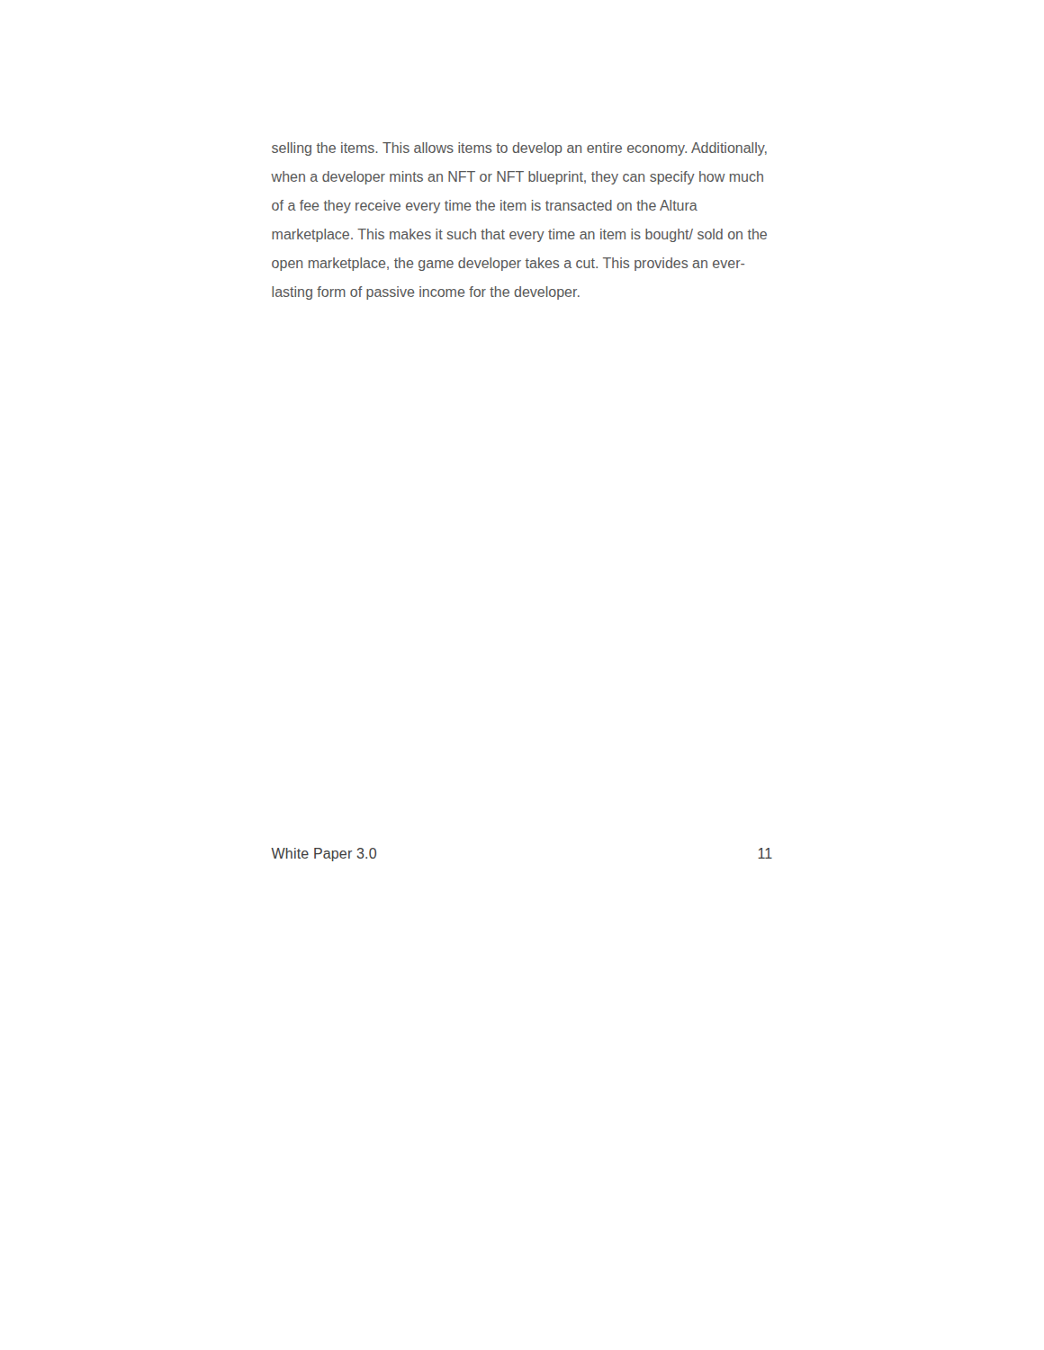selling the items. This allows items to develop an entire economy. Additionally, when a developer mints an NFT or NFT blueprint, they can specify how much of a fee they receive every time the item is transacted on the Altura marketplace. This makes it such that every time an item is bought/ sold on the open marketplace, the game developer takes a cut. This provides an ever-lasting form of passive income for the developer.
White Paper 3.0 11